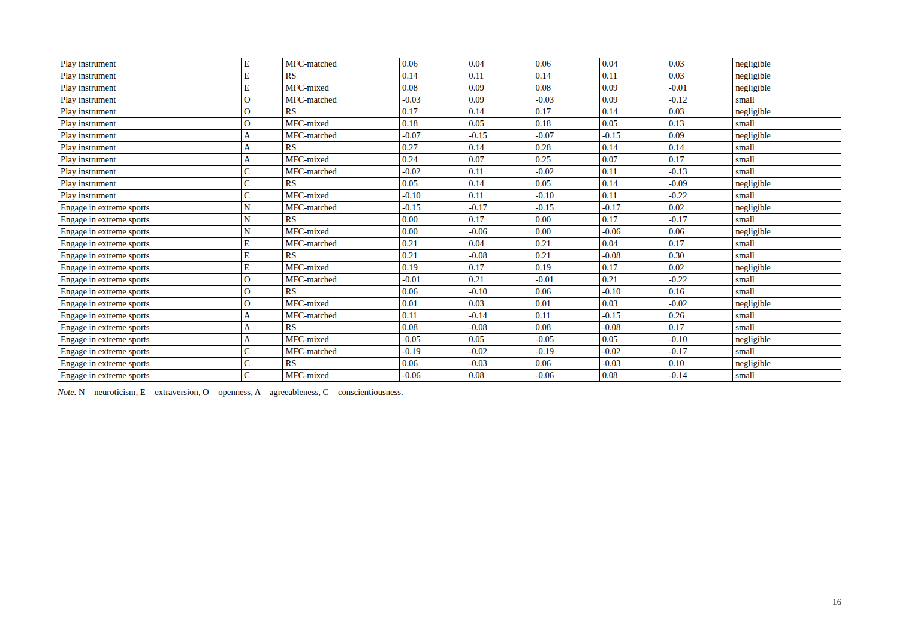| Play instrument | E | MFC-matched | 0.06 | 0.04 | 0.06 | 0.04 | 0.03 | negligible |
| Play instrument | E | RS | 0.14 | 0.11 | 0.14 | 0.11 | 0.03 | negligible |
| Play instrument | E | MFC-mixed | 0.08 | 0.09 | 0.08 | 0.09 | -0.01 | negligible |
| Play instrument | O | MFC-matched | -0.03 | 0.09 | -0.03 | 0.09 | -0.12 | small |
| Play instrument | O | RS | 0.17 | 0.14 | 0.17 | 0.14 | 0.03 | negligible |
| Play instrument | O | MFC-mixed | 0.18 | 0.05 | 0.18 | 0.05 | 0.13 | small |
| Play instrument | A | MFC-matched | -0.07 | -0.15 | -0.07 | -0.15 | 0.09 | negligible |
| Play instrument | A | RS | 0.27 | 0.14 | 0.28 | 0.14 | 0.14 | small |
| Play instrument | A | MFC-mixed | 0.24 | 0.07 | 0.25 | 0.07 | 0.17 | small |
| Play instrument | C | MFC-matched | -0.02 | 0.11 | -0.02 | 0.11 | -0.13 | small |
| Play instrument | C | RS | 0.05 | 0.14 | 0.05 | 0.14 | -0.09 | negligible |
| Play instrument | C | MFC-mixed | -0.10 | 0.11 | -0.10 | 0.11 | -0.22 | small |
| Engage in extreme sports | N | MFC-matched | -0.15 | -0.17 | -0.15 | -0.17 | 0.02 | negligible |
| Engage in extreme sports | N | RS | 0.00 | 0.17 | 0.00 | 0.17 | -0.17 | small |
| Engage in extreme sports | N | MFC-mixed | 0.00 | -0.06 | 0.00 | -0.06 | 0.06 | negligible |
| Engage in extreme sports | E | MFC-matched | 0.21 | 0.04 | 0.21 | 0.04 | 0.17 | small |
| Engage in extreme sports | E | RS | 0.21 | -0.08 | 0.21 | -0.08 | 0.30 | small |
| Engage in extreme sports | E | MFC-mixed | 0.19 | 0.17 | 0.19 | 0.17 | 0.02 | negligible |
| Engage in extreme sports | O | MFC-matched | -0.01 | 0.21 | -0.01 | 0.21 | -0.22 | small |
| Engage in extreme sports | O | RS | 0.06 | -0.10 | 0.06 | -0.10 | 0.16 | small |
| Engage in extreme sports | O | MFC-mixed | 0.01 | 0.03 | 0.01 | 0.03 | -0.02 | negligible |
| Engage in extreme sports | A | MFC-matched | 0.11 | -0.14 | 0.11 | -0.15 | 0.26 | small |
| Engage in extreme sports | A | RS | 0.08 | -0.08 | 0.08 | -0.08 | 0.17 | small |
| Engage in extreme sports | A | MFC-mixed | -0.05 | 0.05 | -0.05 | 0.05 | -0.10 | negligible |
| Engage in extreme sports | C | MFC-matched | -0.19 | -0.02 | -0.19 | -0.02 | -0.17 | small |
| Engage in extreme sports | C | RS | 0.06 | -0.03 | 0.06 | -0.03 | 0.10 | negligible |
| Engage in extreme sports | C | MFC-mixed | -0.06 | 0.08 | -0.06 | 0.08 | -0.14 | small |
Note. N = neuroticism, E = extraversion, O = openness, A = agreeableness, C = conscientiousness.
16